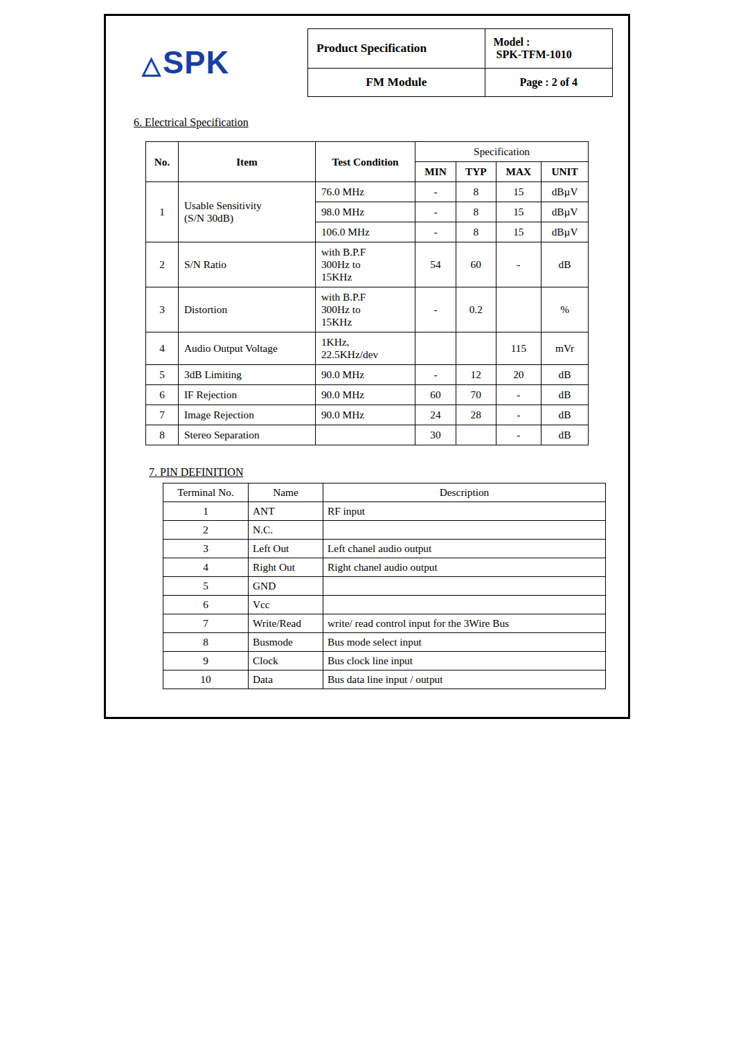| △ SPK | Product Specification | Model : SPK-TFM-1010 |
| FM Module | Page : 2 of 4 |
6. Electrical Specification
| No. | Item | Test Condition | Specification |
| --- | --- | --- | --- |
| MIN | TYP | MAX | UNIT |
| 1 | Usable Sensitivity (S/N 30dB) | 76.0 MHz | - | 8 | 15 | dBµV |
| 98.0 MHz | - | 8 | 15 | dBµV |
| 106.0 MHz | - | 8 | 15 | dBµV |
| 2 | S/N Ratio | with B.P.F 300Hz to 15KHz | 54 | 60 | - | dB |
| 3 | Distortion | with B.P.F 300Hz to 15KHz | - | 0.2 | | % |
| 4 | Audio Output Voltage | 1KHz, 22.5KHz/dev | | | 115 | mVr |
| 5 | 3dB Limiting | 90.0 MHz | - | 12 | 20 | dB |
| 6 | IF Rejection | 90.0 MHz | 60 | 70 | - | dB |
| 7 | Image Rejection | 90.0 MHz | 24 | 28 | - | dB |
| 8 | Stereo Separation | | 30 | | - | dB |
7. PIN DEFINITION
| Terminal No. | Name | Description |
| --- | --- | --- |
| 1 | ANT | RF input |
| 2 | N.C. | |
| 3 | Left Out | Left chanel audio output |
| 4 | Right Out | Right chanel audio output |
| 5 | GND | |
| 6 | Vcc | |
| 7 | Write/Read | write/ read control input for the 3Wire Bus |
| 8 | Busmode | Bus mode select input |
| 9 | Clock | Bus clock line input |
| 10 | Data | Bus data line input / output |